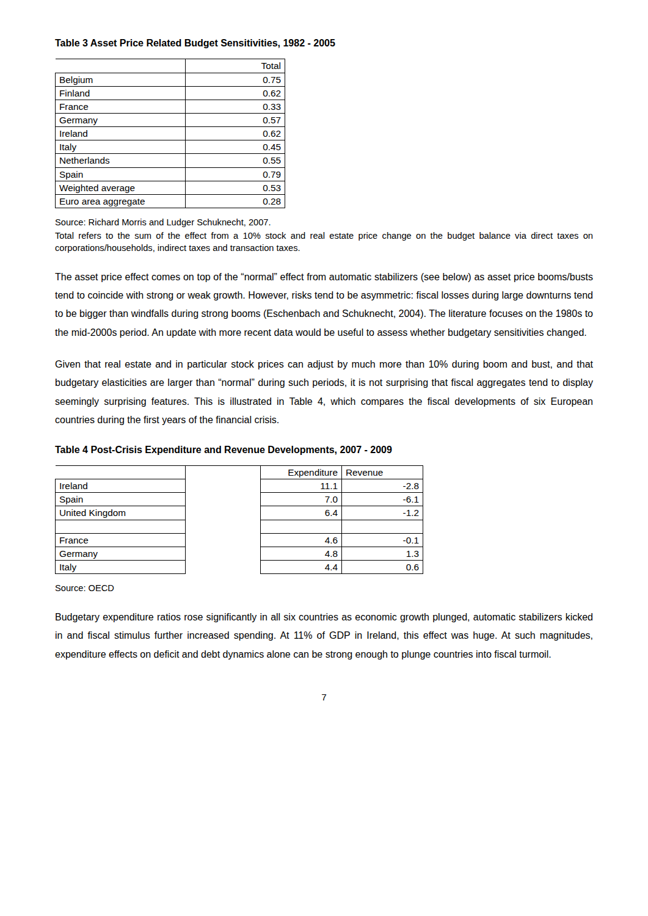Table 3 Asset Price Related Budget Sensitivities, 1982 - 2005
| | Total |
| Belgium | 0.75 |
| Finland | 0.62 |
| France | 0.33 |
| Germany | 0.57 |
| Ireland | 0.62 |
| Italy | 0.45 |
| Netherlands | 0.55 |
| Spain | 0.79 |
| Weighted average | 0.53 |
| Euro area aggregate | 0.28 |
Source: Richard Morris and Ludger Schuknecht, 2007. Total refers to the sum of the effect from a 10% stock and real estate price change on the budget balance via direct taxes on corporations/households, indirect taxes and transaction taxes.
The asset price effect comes on top of the “normal” effect from automatic stabilizers (see below) as asset price booms/busts tend to coincide with strong or weak growth. However, risks tend to be asymmetric: fiscal losses during large downturns tend to be bigger than windfalls during strong booms (Eschenbach and Schuknecht, 2004). The literature focuses on the 1980s to the mid-2000s period. An update with more recent data would be useful to assess whether budgetary sensitivities changed.
Given that real estate and in particular stock prices can adjust by much more than 10% during boom and bust, and that budgetary elasticities are larger than “normal” during such periods, it is not surprising that fiscal aggregates tend to display seemingly surprising features. This is illustrated in Table 4, which compares the fiscal developments of six European countries during the first years of the financial crisis.
Table 4 Post-Crisis Expenditure and Revenue Developments, 2007 - 2009
| | | Expenditure | Revenue |
| Ireland | | 11.1 | -2.8 |
| Spain | | 7.0 | -6.1 |
| United Kingdom | | 6.4 | -1.2 |
| France | | 4.6 | -0.1 |
| Germany | | 4.8 | 1.3 |
| Italy | | 4.4 | 0.6 |
Source: OECD
Budgetary expenditure ratios rose significantly in all six countries as economic growth plunged, automatic stabilizers kicked in and fiscal stimulus further increased spending. At 11% of GDP in Ireland, this effect was huge. At such magnitudes, expenditure effects on deficit and debt dynamics alone can be strong enough to plunge countries into fiscal turmoil.
7